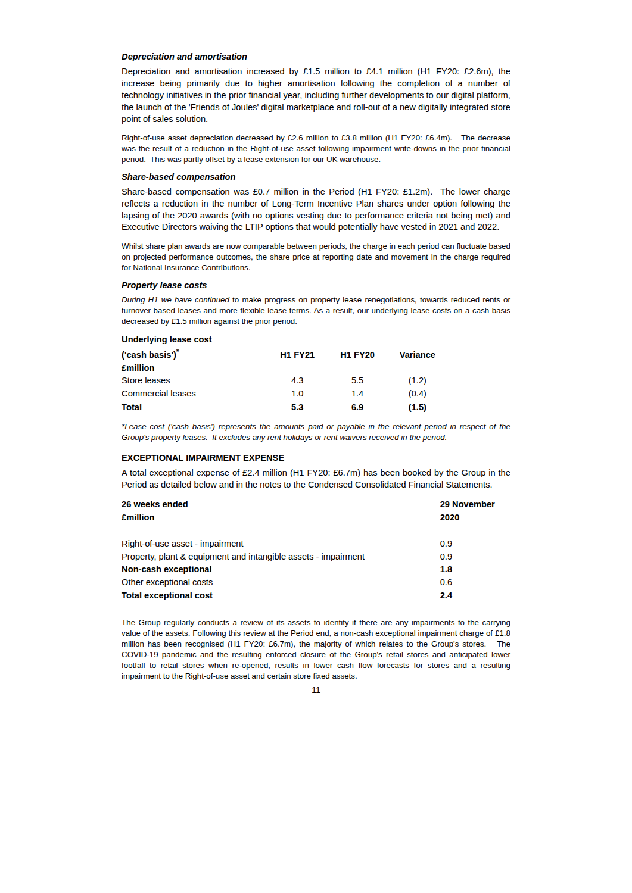Depreciation and amortisation
Depreciation and amortisation increased by £1.5 million to £4.1 million (H1 FY20: £2.6m), the increase being primarily due to higher amortisation following the completion of a number of technology initiatives in the prior financial year, including further developments to our digital platform, the launch of the 'Friends of Joules' digital marketplace and roll-out of a new digitally integrated store point of sales solution.
Right-of-use asset depreciation decreased by £2.6 million to £3.8 million (H1 FY20: £6.4m). The decrease was the result of a reduction in the Right-of-use asset following impairment write-downs in the prior financial period. This was partly offset by a lease extension for our UK warehouse.
Share-based compensation
Share-based compensation was £0.7 million in the Period (H1 FY20: £1.2m). The lower charge reflects a reduction in the number of Long-Term Incentive Plan shares under option following the lapsing of the 2020 awards (with no options vesting due to performance criteria not being met) and Executive Directors waiving the LTIP options that would potentially have vested in 2021 and 2022.
Whilst share plan awards are now comparable between periods, the charge in each period can fluctuate based on projected performance outcomes, the share price at reporting date and movement in the charge required for National Insurance Contributions.
Property lease costs
During H1 we have continued to make progress on property lease renegotiations, towards reduced rents or turnover based leases and more flexible lease terms. As a result, our underlying lease costs on a cash basis decreased by £1.5 million against the prior period.
| Underlying lease cost | | | |
| ('cash basis') * | H1 FY21 | H1 FY20 | Variance |
| £million | | | |
| Store leases | 4.3 | 5.5 | (1.2) |
| Commercial leases | 1.0 | 1.4 | (0.4) |
| Total | 5.3 | 6.9 | (1.5) |
*Lease cost ('cash basis') represents the amounts paid or payable in the relevant period in respect of the Group's property leases. It excludes any rent holidays or rent waivers received in the period.
EXCEPTIONAL IMPAIRMENT EXPENSE
A total exceptional expense of £2.4 million (H1 FY20: £6.7m) has been booked by the Group in the Period as detailed below and in the notes to the Condensed Consolidated Financial Statements.
| 26 weeks ended | 29 November |
| £million | 2020 |
| Right-of-use asset - impairment | 0.9 |
| Property, plant & equipment and intangible assets - impairment | 0.9 |
| Non-cash exceptional | 1.8 |
| Other exceptional costs | 0.6 |
| Total exceptional cost | 2.4 |
The Group regularly conducts a review of its assets to identify if there are any impairments to the carrying value of the assets. Following this review at the Period end, a non-cash exceptional impairment charge of £1.8 million has been recognised (H1 FY20: £6.7m), the majority of which relates to the Group's stores. The COVID-19 pandemic and the resulting enforced closure of the Group's retail stores and anticipated lower footfall to retail stores when re-opened, results in lower cash flow forecasts for stores and a resulting impairment to the Right-of-use asset and certain store fixed assets.
11